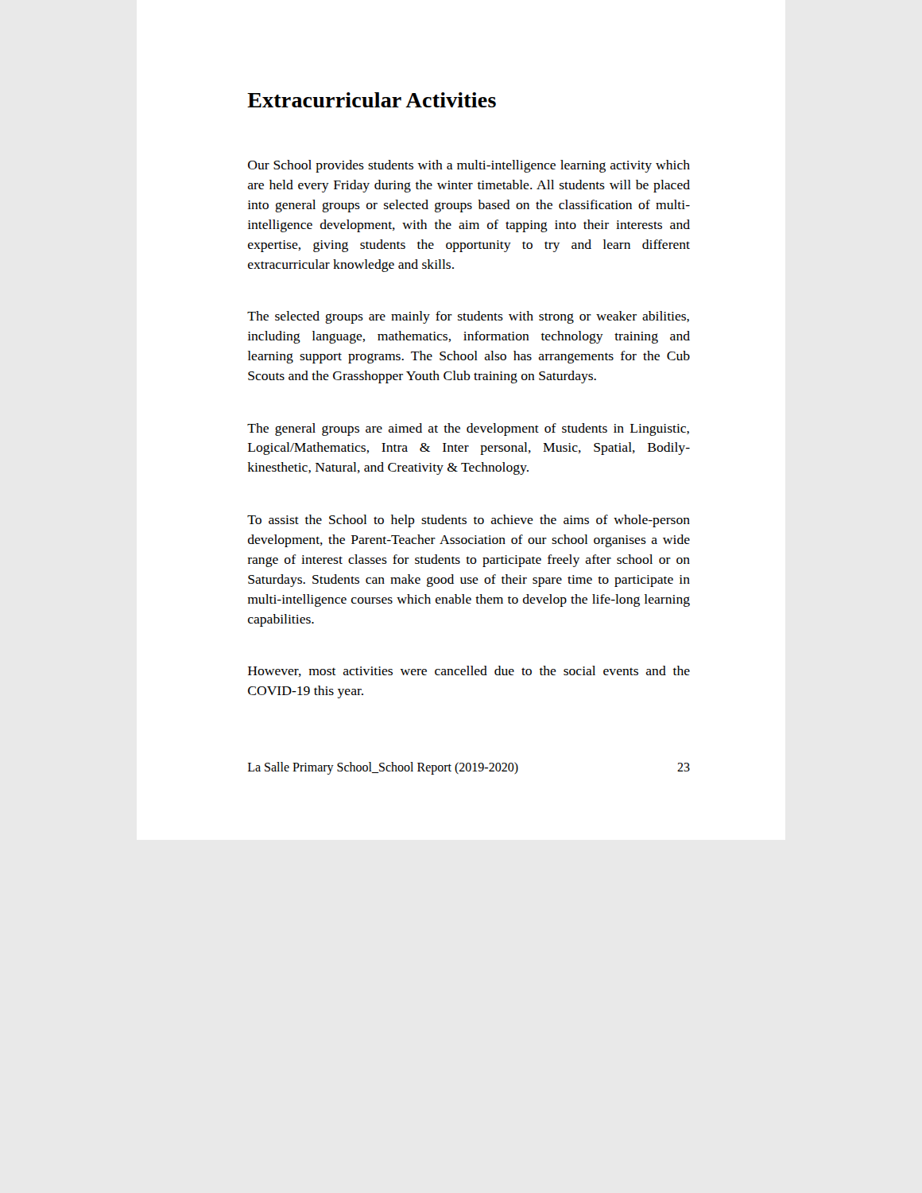Extracurricular Activities
Our School provides students with a multi-intelligence learning activity which are held every Friday during the winter timetable. All students will be placed into general groups or selected groups based on the classification of multi-intelligence development, with the aim of tapping into their interests and expertise, giving students the opportunity to try and learn different extracurricular knowledge and skills.
The selected groups are mainly for students with strong or weaker abilities, including language, mathematics, information technology training and learning support programs. The School also has arrangements for the Cub Scouts and the Grasshopper Youth Club training on Saturdays.
The general groups are aimed at the development of students in Linguistic, Logical/Mathematics, Intra & Inter personal, Music, Spatial, Bodily-kinesthetic, Natural, and Creativity & Technology.
To assist the School to help students to achieve the aims of whole-person development, the Parent-Teacher Association of our school organises a wide range of interest classes for students to participate freely after school or on Saturdays. Students can make good use of their spare time to participate in multi-intelligence courses which enable them to develop the life-long learning capabilities.
However, most activities were cancelled due to the social events and the COVID-19 this year.
La Salle Primary School_School Report (2019-2020) 23